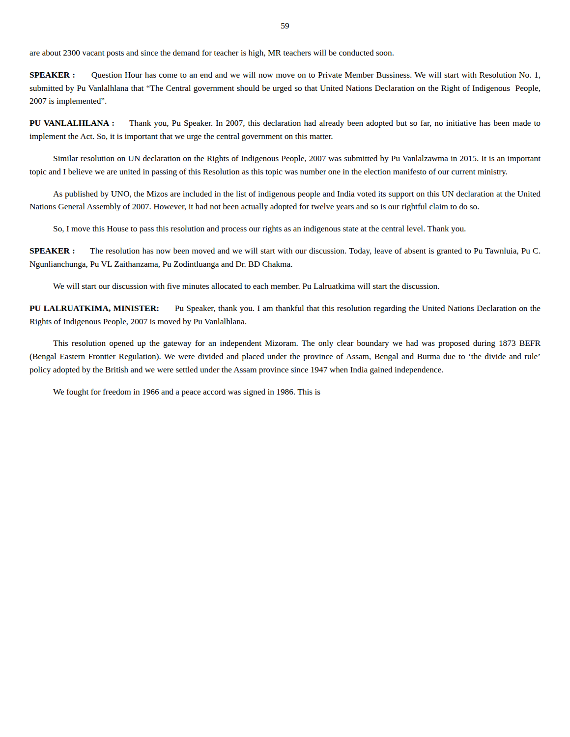59
are about 2300 vacant posts and since the demand for teacher is high, MR teachers will be conducted soon.
SPEAKER : Question Hour has come to an end and we will now move on to Private Member Bussiness. We will start with Resolution No. 1, submitted by Pu Vanlalhlana that “The Central government should be urged so that United Nations Declaration on the Right of Indigenous People, 2007 is implemented”.
PU VANLALHLANA : Thank you, Pu Speaker. In 2007, this declaration had already been adopted but so far, no initiative has been made to implement the Act. So, it is important that we urge the central government on this matter.
Similar resolution on UN declaration on the Rights of Indigenous People, 2007 was submitted by Pu Vanlalzawma in 2015. It is an important topic and I believe we are united in passing of this Resolution as this topic was number one in the election manifesto of our current ministry.
As published by UNO, the Mizos are included in the list of indigenous people and India voted its support on this UN declaration at the United Nations General Assembly of 2007. However, it had not been actually adopted for twelve years and so is our rightful claim to do so.
So, I move this House to pass this resolution and process our rights as an indigenous state at the central level. Thank you.
SPEAKER : The resolution has now been moved and we will start with our discussion. Today, leave of absent is granted to Pu Tawnluia, Pu C. Ngunlianchunga, Pu VL Zaithanzama, Pu Zodintluanga and Dr. BD Chakma.
We will start our discussion with five minutes allocated to each member. Pu Lalruatkima will start the discussion.
PU LALRUATKIMA, MINISTER: Pu Speaker, thank you. I am thankful that this resolution regarding the United Nations Declaration on the Rights of Indigenous People, 2007 is moved by Pu Vanlalhlana.
This resolution opened up the gateway for an independent Mizoram. The only clear boundary we had was proposed during 1873 BEFR (Bengal Eastern Frontier Regulation). We were divided and placed under the province of Assam, Bengal and Burma due to ‘the divide and rule’ policy adopted by the British and we were settled under the Assam province since 1947 when India gained independence.
We fought for freedom in 1966 and a peace accord was signed in 1986. This is